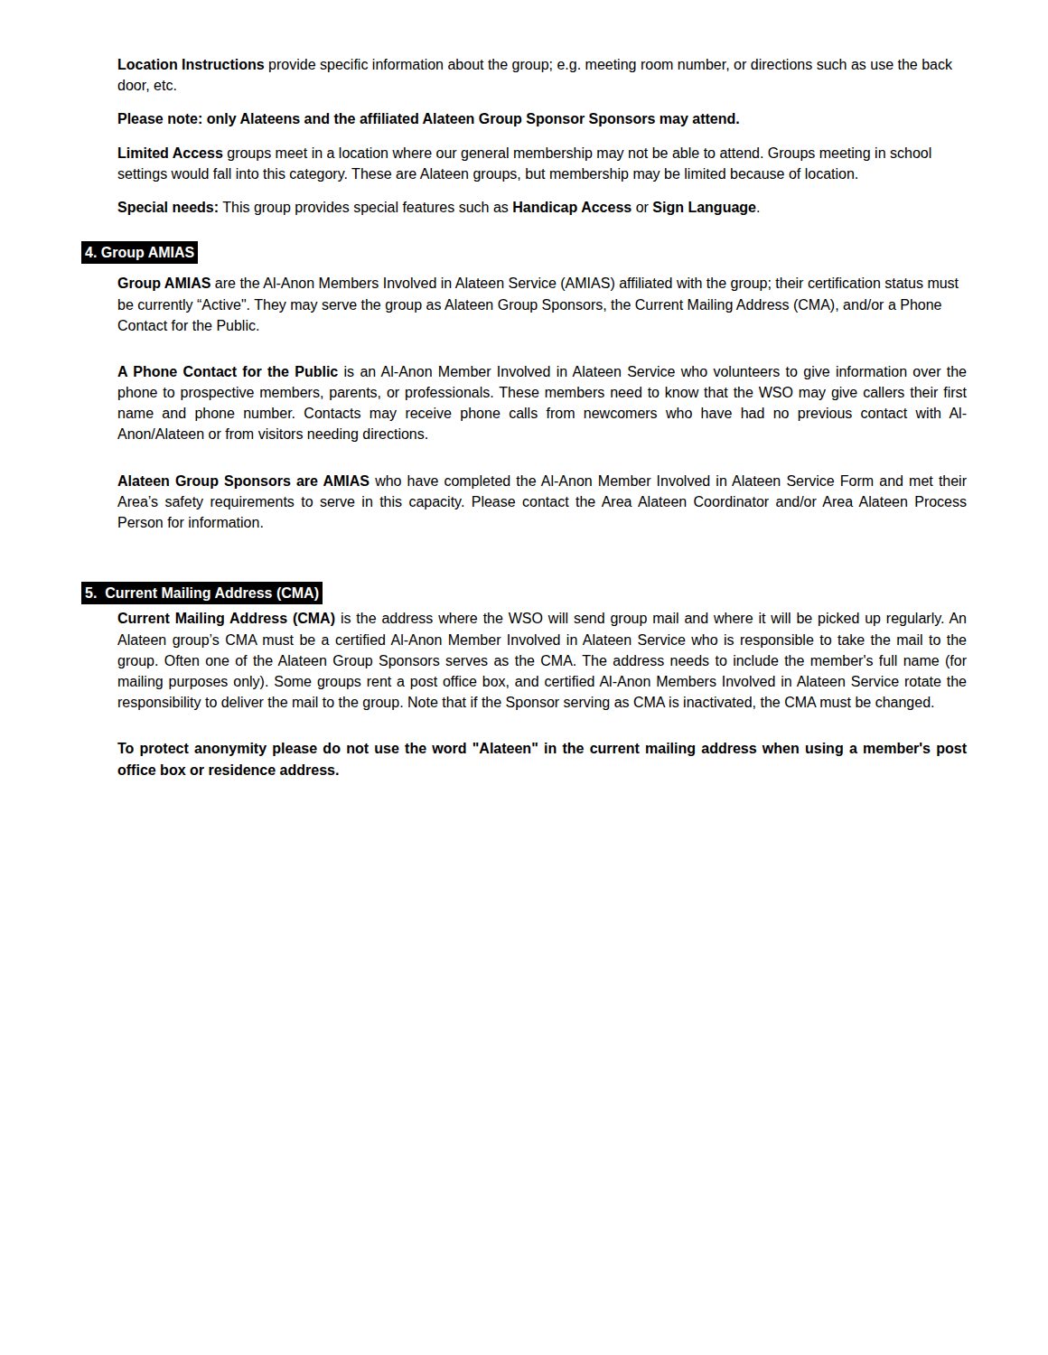Location Instructions provide specific information about the group; e.g. meeting room number, or directions such as use the back door, etc.
Please note: only Alateens and the affiliated Alateen Group Sponsor Sponsors may attend.
Limited Access groups meet in a location where our general membership may not be able to attend. Groups meeting in school settings would fall into this category. These are Alateen groups, but membership may be limited because of location.
Special needs: This group provides special features such as Handicap Access or Sign Language.
4. Group AMIAS
Group AMIAS are the Al-Anon Members Involved in Alateen Service (AMIAS) affiliated with the group; their certification status must be currently “Active". They may serve the group as Alateen Group Sponsors, the Current Mailing Address (CMA), and/or a Phone Contact for the Public.
A Phone Contact for the Public is an Al-Anon Member Involved in Alateen Service who volunteers to give information over the phone to prospective members, parents, or professionals. These members need to know that the WSO may give callers their first name and phone number. Contacts may receive phone calls from newcomers who have had no previous contact with Al-Anon/Alateen or from visitors needing directions.
Alateen Group Sponsors are AMIAS who have completed the Al-Anon Member Involved in Alateen Service Form and met their Area’s safety requirements to serve in this capacity. Please contact the Area Alateen Coordinator and/or Area Alateen Process Person for information.
5. Current Mailing Address (CMA)
Current Mailing Address (CMA) is the address where the WSO will send group mail and where it will be picked up regularly. An Alateen group’s CMA must be a certified Al-Anon Member Involved in Alateen Service who is responsible to take the mail to the group. Often one of the Alateen Group Sponsors serves as the CMA. The address needs to include the member's full name (for mailing purposes only). Some groups rent a post office box, and certified Al-Anon Members Involved in Alateen Service rotate the responsibility to deliver the mail to the group. Note that if the Sponsor serving as CMA is inactivated, the CMA must be changed.
To protect anonymity please do not use the word "Alateen" in the current mailing address when using a member's post office box or residence address.